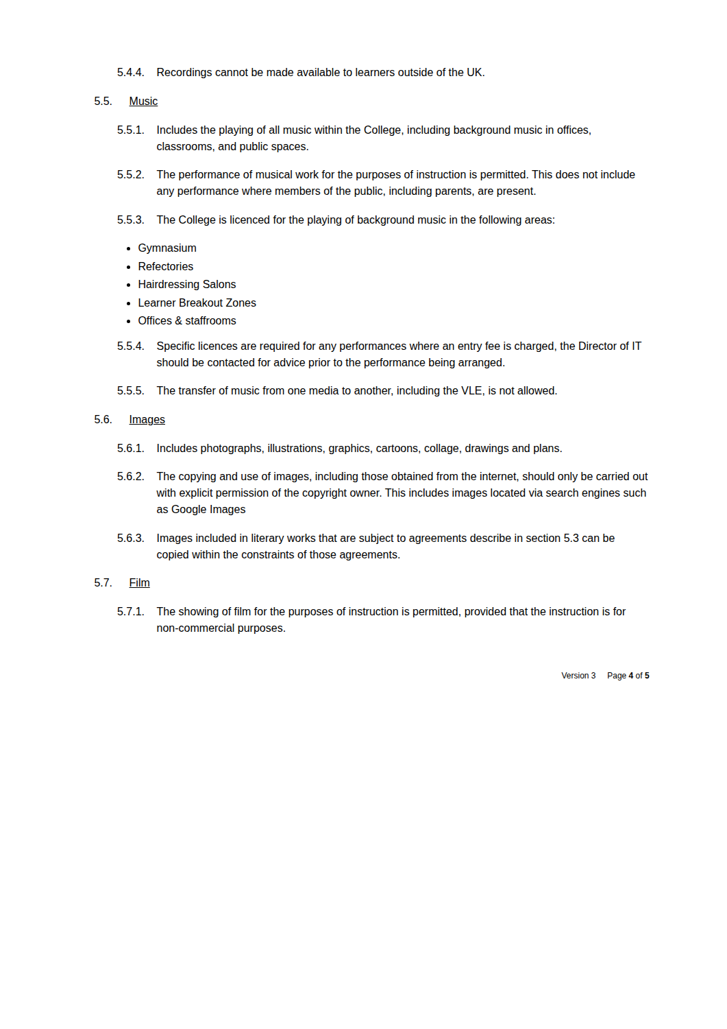5.4.4. Recordings cannot be made available to learners outside of the UK.
5.5. Music
5.5.1. Includes the playing of all music within the College, including background music in offices, classrooms, and public spaces.
5.5.2. The performance of musical work for the purposes of instruction is permitted. This does not include any performance where members of the public, including parents, are present.
5.5.3. The College is licenced for the playing of background music in the following areas:
Gymnasium
Refectories
Hairdressing Salons
Learner Breakout Zones
Offices & staffrooms
5.5.4. Specific licences are required for any performances where an entry fee is charged, the Director of IT should be contacted for advice prior to the performance being arranged.
5.5.5. The transfer of music from one media to another, including the VLE, is not allowed.
5.6. Images
5.6.1. Includes photographs, illustrations, graphics, cartoons, collage, drawings and plans.
5.6.2. The copying and use of images, including those obtained from the internet, should only be carried out with explicit permission of the copyright owner. This includes images located via search engines such as Google Images
5.6.3. Images included in literary works that are subject to agreements describe in section 5.3 can be copied within the constraints of those agreements.
5.7. Film
5.7.1. The showing of film for the purposes of instruction is permitted, provided that the instruction is for non-commercial purposes.
Version 3 Page 4 of 5